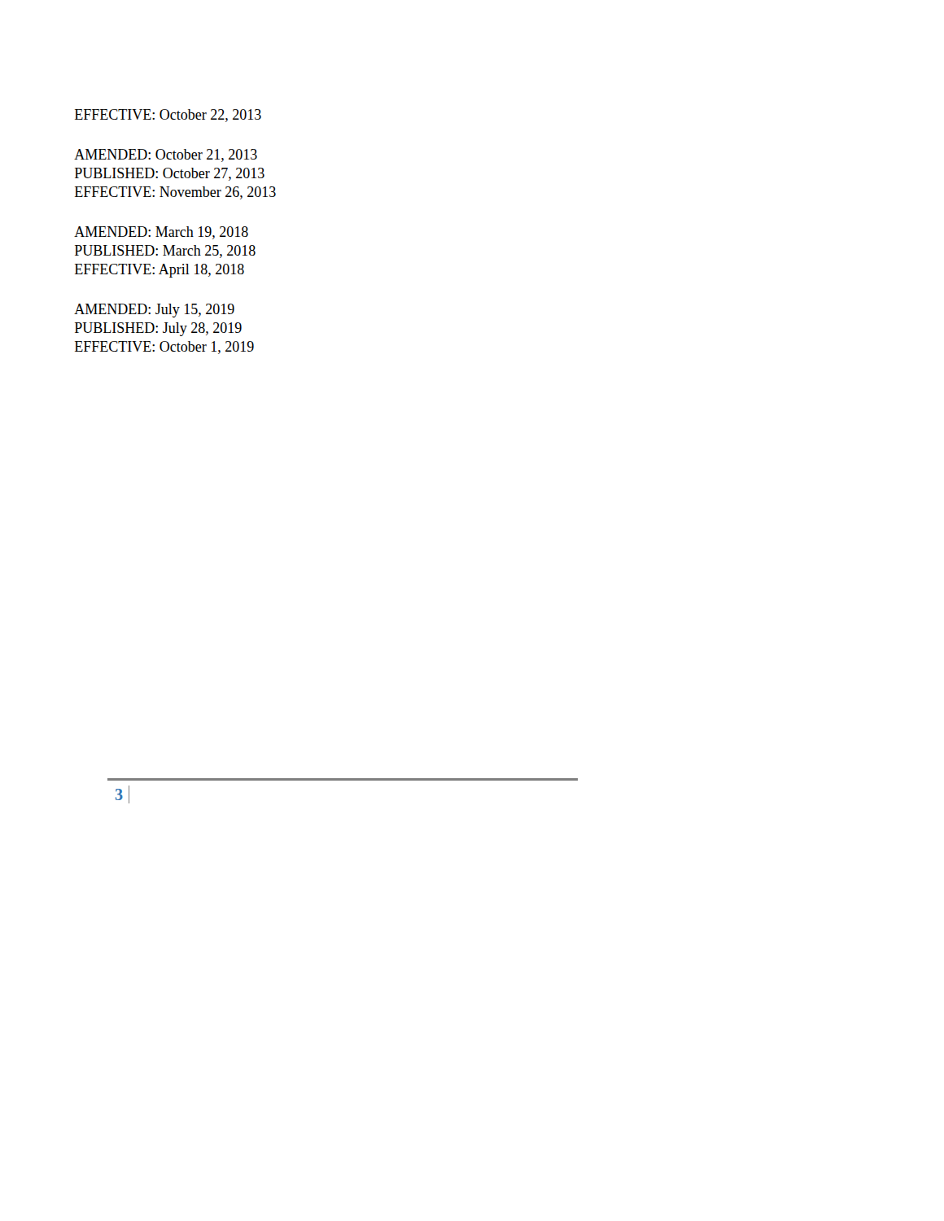EFFECTIVE: October 22, 2013
AMENDED: October 21, 2013
PUBLISHED: October 27, 2013
EFFECTIVE: November 26, 2013
AMENDED: March 19, 2018
PUBLISHED: March 25, 2018
EFFECTIVE: April 18, 2018
AMENDED: July 15, 2019
PUBLISHED: July 28, 2019
EFFECTIVE: October 1, 2019
3